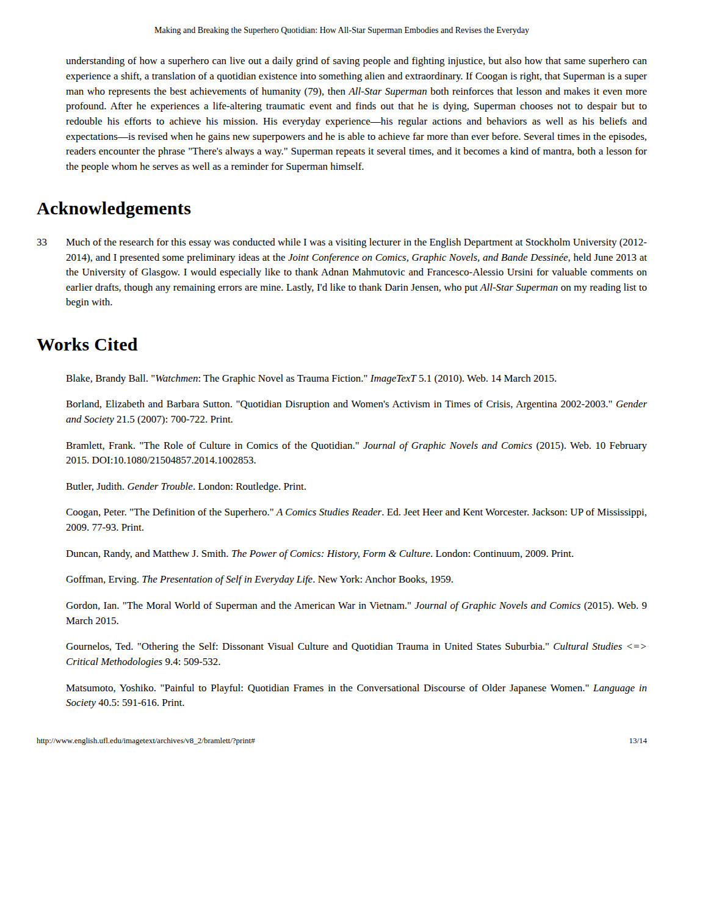Making and Breaking the Superhero Quotidian: How All-Star Superman Embodies and Revises the Everyday
understanding of how a superhero can live out a daily grind of saving people and fighting injustice, but also how that same superhero can experience a shift, a translation of a quotidian existence into something alien and extraordinary. If Coogan is right, that Superman is a super man who represents the best achievements of humanity (79), then All-Star Superman both reinforces that lesson and makes it even more profound. After he experiences a life-altering traumatic event and finds out that he is dying, Superman chooses not to despair but to redouble his efforts to achieve his mission. His everyday experience—his regular actions and behaviors as well as his beliefs and expectations—is revised when he gains new superpowers and he is able to achieve far more than ever before. Several times in the episodes, readers encounter the phrase "There's always a way." Superman repeats it several times, and it becomes a kind of mantra, both a lesson for the people whom he serves as well as a reminder for Superman himself.
Acknowledgements
33
Much of the research for this essay was conducted while I was a visiting lecturer in the English Department at Stockholm University (2012-2014), and I presented some preliminary ideas at the Joint Conference on Comics, Graphic Novels, and Bande Dessinée, held June 2013 at the University of Glasgow. I would especially like to thank Adnan Mahmutovic and Francesco-Alessio Ursini for valuable comments on earlier drafts, though any remaining errors are mine. Lastly, I'd like to thank Darin Jensen, who put All-Star Superman on my reading list to begin with.
Works Cited
Blake, Brandy Ball. "Watchmen: The Graphic Novel as Trauma Fiction." ImageTexT 5.1 (2010). Web. 14 March 2015.
Borland, Elizabeth and Barbara Sutton. "Quotidian Disruption and Women's Activism in Times of Crisis, Argentina 2002-2003." Gender and Society 21.5 (2007): 700-722. Print.
Bramlett, Frank. "The Role of Culture in Comics of the Quotidian." Journal of Graphic Novels and Comics (2015). Web. 10 February 2015. DOI:10.1080/21504857.2014.1002853.
Butler, Judith. Gender Trouble. London: Routledge. Print.
Coogan, Peter. "The Definition of the Superhero." A Comics Studies Reader. Ed. Jeet Heer and Kent Worcester. Jackson: UP of Mississippi, 2009. 77-93. Print.
Duncan, Randy, and Matthew J. Smith. The Power of Comics: History, Form & Culture. London: Continuum, 2009. Print.
Goffman, Erving. The Presentation of Self in Everyday Life. New York: Anchor Books, 1959.
Gordon, Ian. "The Moral World of Superman and the American War in Vietnam." Journal of Graphic Novels and Comics (2015). Web. 9 March 2015.
Gournelos, Ted. "Othering the Self: Dissonant Visual Culture and Quotidian Trauma in United States Suburbia." Cultural Studies <=> Critical Methodologies 9.4: 509-532.
Matsumoto, Yoshiko. "Painful to Playful: Quotidian Frames in the Conversational Discourse of Older Japanese Women." Language in Society 40.5: 591-616. Print.
http://www.english.ufl.edu/imagetext/archives/v8_2/bramlett/?print#
13/14